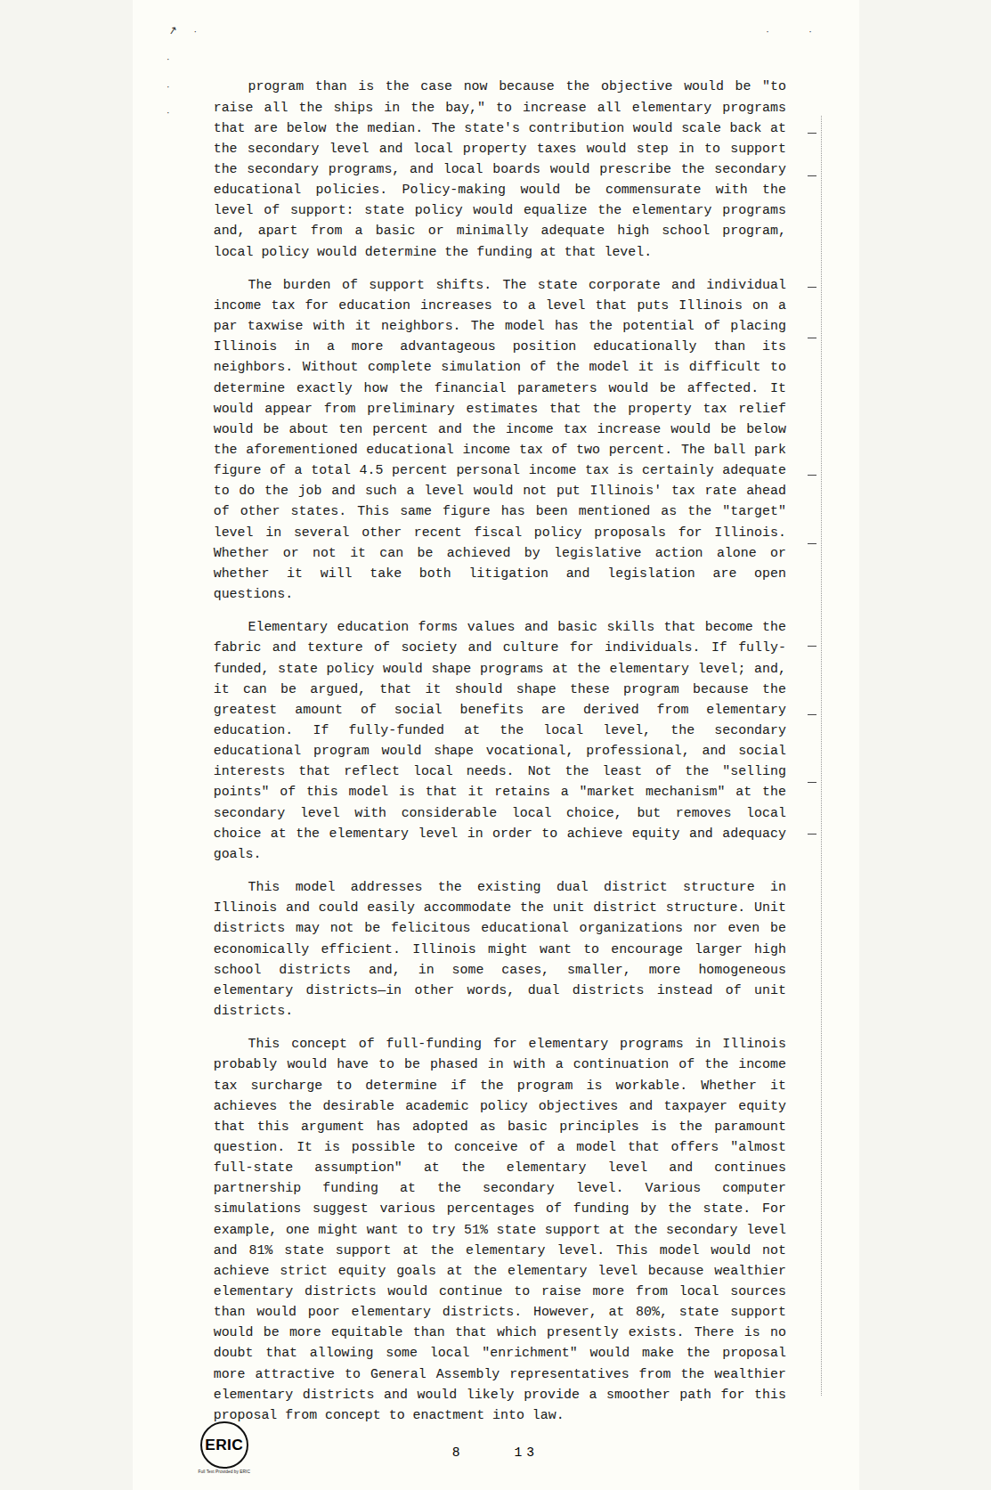↗
·
·
·
·
·
·
program than is the case now because the objective would be "to raise all the ships in the bay," to increase all elementary programs that are below the median. The state's contribution would scale back at the secondary level and local property taxes would step in to support the secondary programs, and local boards would prescribe the secondary educational policies. Policy-making would be commensurate with the level of support: state policy would equalize the elementary programs and, apart from a basic or minimally adequate high school program, local policy would determine the funding at that level.
The burden of support shifts. The state corporate and individual income tax for education increases to a level that puts Illinois on a par taxwise with it neighbors. The model has the potential of placing Illinois in a more advantageous position educationally than its neighbors. Without complete simulation of the model it is difficult to determine exactly how the financial parameters would be affected. It would appear from preliminary estimates that the property tax relief would be about ten percent and the income tax increase would be below the aforementioned educational income tax of two percent. The ball park figure of a total 4.5 percent personal income tax is certainly adequate to do the job and such a level would not put Illinois' tax rate ahead of other states. This same figure has been mentioned as the "target" level in several other recent fiscal policy proposals for Illinois. Whether or not it can be achieved by legislative action alone or whether it will take both litigation and legislation are open questions.
Elementary education forms values and basic skills that become the fabric and texture of society and culture for individuals. If fully-funded, state policy would shape programs at the elementary level; and, it can be argued, that it should shape these program because the greatest amount of social benefits are derived from elementary education. If fully-funded at the local level, the secondary educational program would shape vocational, professional, and social interests that reflect local needs. Not the least of the "selling points" of this model is that it retains a "market mechanism" at the secondary level with considerable local choice, but removes local choice at the elementary level in order to achieve equity and adequacy goals.
This model addresses the existing dual district structure in Illinois and could easily accommodate the unit district structure. Unit districts may not be felicitous educational organizations nor even be economically efficient. Illinois might want to encourage larger high school districts and, in some cases, smaller, more homogeneous elementary districts—in other words, dual districts instead of unit districts.
This concept of full-funding for elementary programs in Illinois probably would have to be phased in with a continuation of the income tax surcharge to determine if the program is workable. Whether it achieves the desirable academic policy objectives and taxpayer equity that this argument has adopted as basic principles is the paramount question. It is possible to conceive of a model that offers "almost full-state assumption" at the elementary level and continues partnership funding at the secondary level. Various computer simulations suggest various percentages of funding by the state. For example, one might want to try 51% state support at the secondary level and 81% state support at the elementary level. This model would not achieve strict equity goals at the elementary level because wealthier elementary districts would continue to raise more from local sources than would poor elementary districts. However, at 80%, state support would be more equitable than that which presently exists. There is no doubt that allowing some local "enrichment" would make the proposal more attractive to General Assembly representatives from the wealthier elementary districts and would likely provide a smoother path for this proposal from concept to enactment into law.
ERIC
Full Text Provided by ERIC
8 13